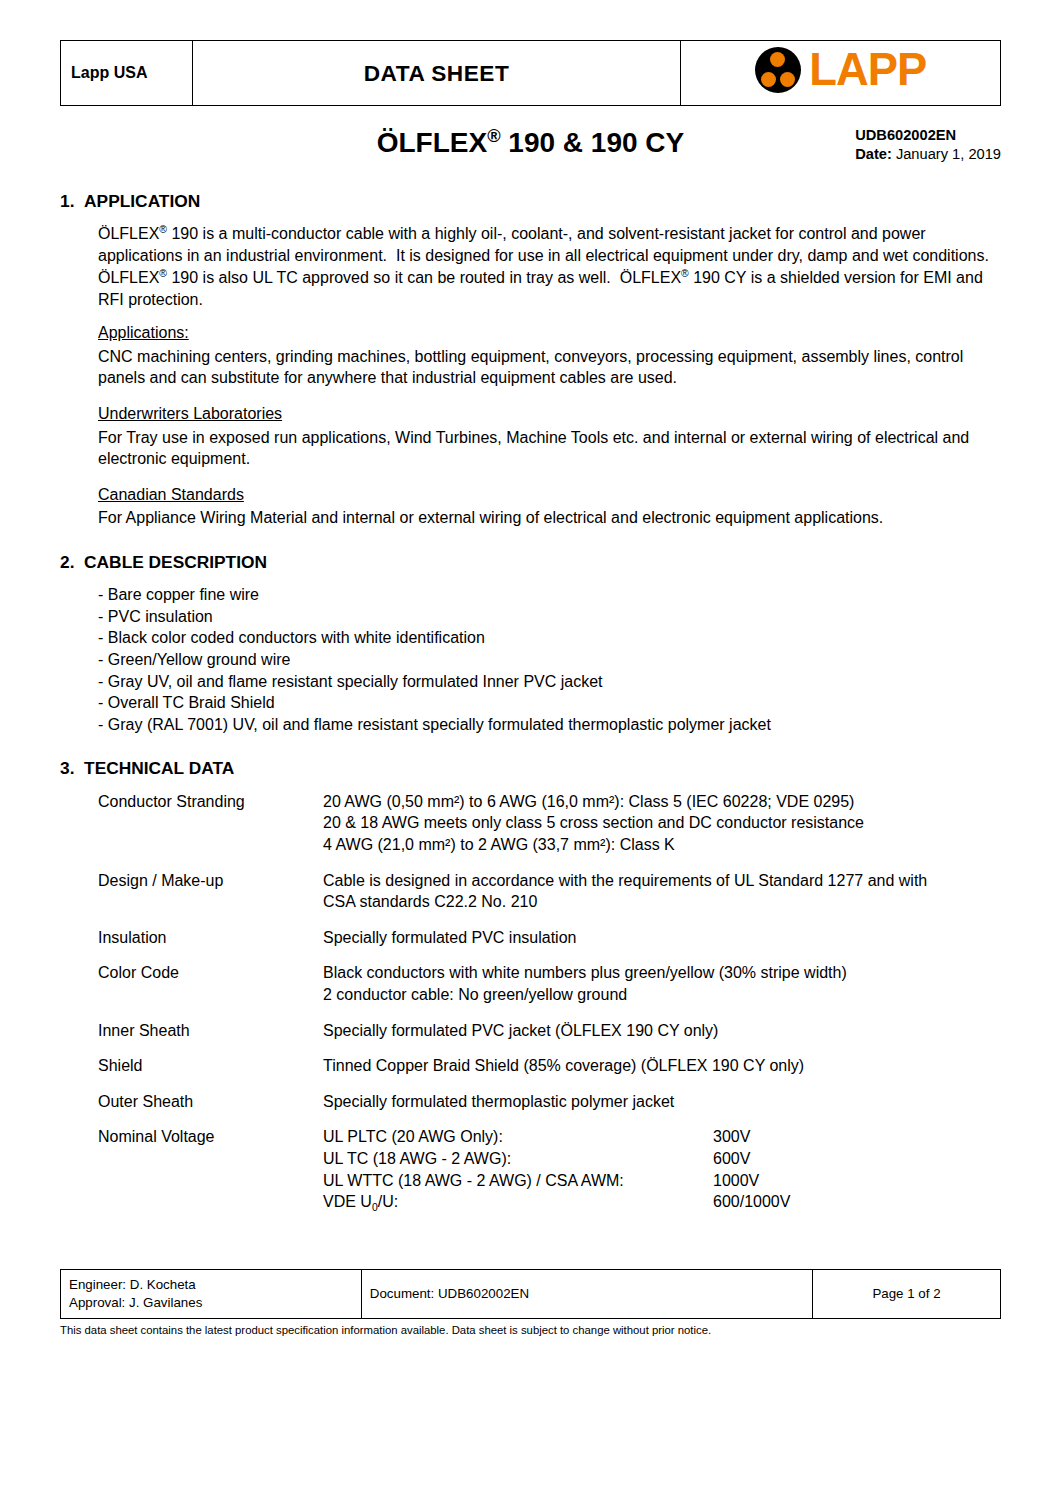| Lapp USA | DATA SHEET | LAPP |
ÖLFLEX® 190 & 190 CY
UDB602002EN
Date: January 1, 2019
Application
ÖLFLEX® 190 is a multi-conductor cable with a highly oil-, coolant-, and solvent-resistant jacket for control and power applications in an industrial environment. It is designed for use in all electrical equipment under dry, damp and wet conditions. ÖLFLEX® 190 is also UL TC approved so it can be routed in tray as well. ÖLFLEX® 190 CY is a shielded version for EMI and RFI protection.
Applications:
CNC machining centers, grinding machines, bottling equipment, conveyors, processing equipment, assembly lines, control panels and can substitute for anywhere that industrial equipment cables are used.
Underwriters Laboratories
For Tray use in exposed run applications, Wind Turbines, Machine Tools etc. and internal or external wiring of electrical and electronic equipment.
Canadian Standards
For Appliance Wiring Material and internal or external wiring of electrical and electronic equipment applications.
Cable Description
Bare copper fine wire
PVC insulation
Black color coded conductors with white identification
Green/Yellow ground wire
Gray UV, oil and flame resistant specially formulated Inner PVC jacket
Overall TC Braid Shield
Gray (RAL 7001) UV, oil and flame resistant specially formulated thermoplastic polymer jacket
Technical Data
| Conductor Stranding | 20 AWG (0,50 mm²) to 6 AWG (16,0 mm²): Class 5 (IEC 60228; VDE 0295) 20 & 18 AWG meets only class 5 cross section and DC conductor resistance 4 AWG (21,0 mm²) to 2 AWG (33,7 mm²): Class K |
| Design / Make-up | Cable is designed in accordance with the requirements of UL Standard 1277 and with CSA standards C22.2 No. 210 |
| Insulation | Specially formulated PVC insulation |
| Color Code | Black conductors with white numbers plus green/yellow (30% stripe width) 2 conductor cable: No green/yellow ground |
| Inner Sheath | Specially formulated PVC jacket (ÖLFLEX 190 CY only) |
| Shield | Tinned Copper Braid Shield (85% coverage) (ÖLFLEX 190 CY only) |
| Outer Sheath | Specially formulated thermoplastic polymer jacket |
| Nominal Voltage | / UL PLTC (20 AWG Only): / 300V / / UL TC (18 AWG - 2 AWG): / 600V / / UL WTTC (18 AWG - 2 AWG) / CSA AWM: / 1000V / / VDE U 0 /U: / 600/1000V / |
| Engineer: D. Kocheta Approval: J. Gavilanes | Document: UDB602002EN | Page 1 of 2 |
This data sheet contains the latest product specification information available. Data sheet is subject to change without prior notice.